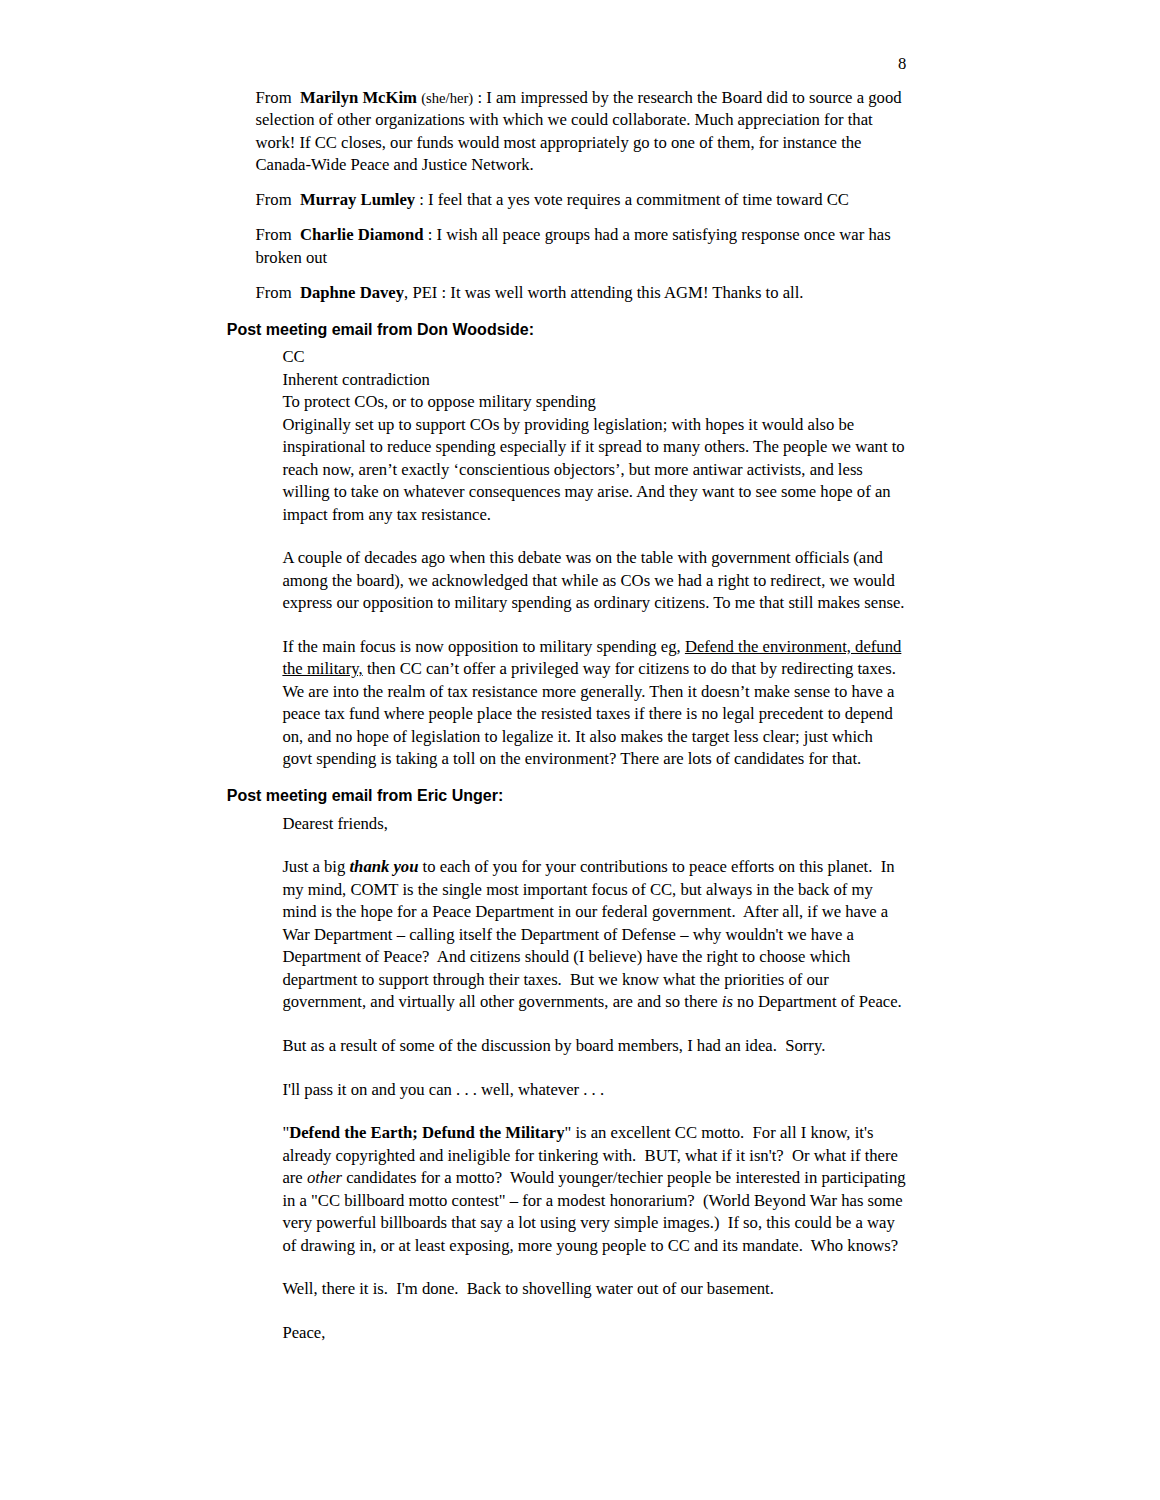8
From Marilyn McKim (she/her) : I am impressed by the research the Board did to source a good selection of other organizations with which we could collaborate. Much appreciation for that work! If CC closes, our funds would most appropriately go to one of them, for instance the Canada-Wide Peace and Justice Network.
From Murray Lumley : I feel that a yes vote requires a commitment of time toward CC
From Charlie Diamond : I wish all peace groups had a more satisfying response once war has broken out
From Daphne Davey, PEI : It was well worth attending this AGM! Thanks to all.
Post meeting email from Don Woodside:
CC
Inherent contradiction
To protect COs, or to oppose military spending
Originally set up to support COs by providing legislation; with hopes it would also be inspirational to reduce spending especially if it spread to many others. The people we want to reach now, aren’t exactly ‘conscientious objectors’, but more antiwar activists, and less willing to take on whatever consequences may arise. And they want to see some hope of an impact from any tax resistance.
A couple of decades ago when this debate was on the table with government officials (and among the board), we acknowledged that while as COs we had a right to redirect, we would express our opposition to military spending as ordinary citizens. To me that still makes sense.
If the main focus is now opposition to military spending eg, Defend the environment, defund the military, then CC can’t offer a privileged way for citizens to do that by redirecting taxes. We are into the realm of tax resistance more generally. Then it doesn’t make sense to have a peace tax fund where people place the resisted taxes if there is no legal precedent to depend on, and no hope of legislation to legalize it. It also makes the target less clear; just which govt spending is taking a toll on the environment? There are lots of candidates for that.
Post meeting email from Eric Unger:
Dearest friends,
Just a big thank you to each of you for your contributions to peace efforts on this planet. In my mind, COMT is the single most important focus of CC, but always in the back of my mind is the hope for a Peace Department in our federal government. After all, if we have a War Department – calling itself the Department of Defense – why wouldn't we have a Department of Peace? And citizens should (I believe) have the right to choose which department to support through their taxes. But we know what the priorities of our government, and virtually all other governments, are and so there is no Department of Peace.
But as a result of some of the discussion by board members, I had an idea. Sorry.
I'll pass it on and you can . . . well, whatever . . .
"Defend the Earth; Defund the Military" is an excellent CC motto. For all I know, it's already copyrighted and ineligible for tinkering with. BUT, what if it isn't? Or what if there are other candidates for a motto? Would younger/techier people be interested in participating in a "CC billboard motto contest" – for a modest honorarium? (World Beyond War has some very powerful billboards that say a lot using very simple images.) If so, this could be a way of drawing in, or at least exposing, more young people to CC and its mandate. Who knows?
Well, there it is. I'm done. Back to shovelling water out of our basement.
Peace,